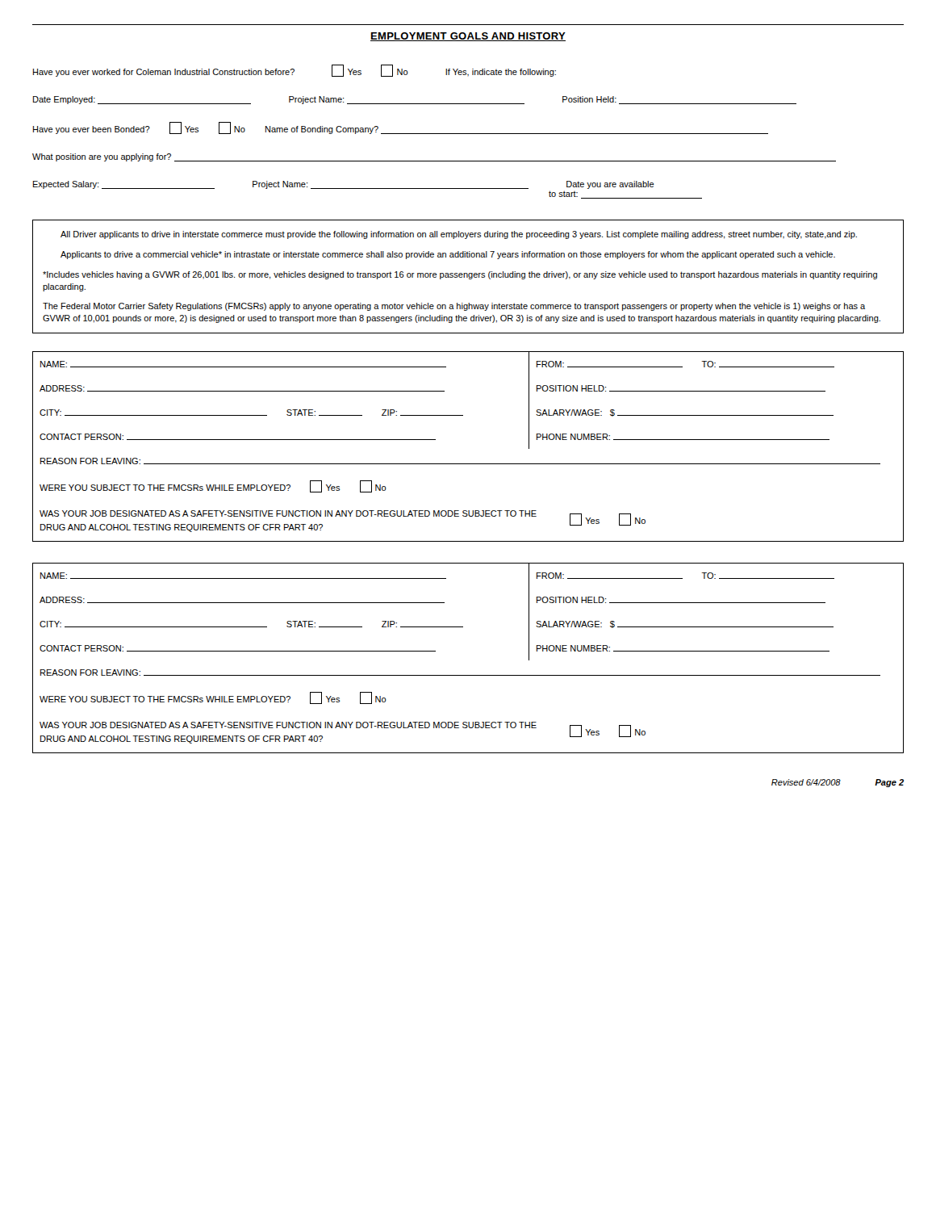EMPLOYMENT GOALS AND HISTORY
Have you ever worked for Coleman Industrial Construction before? Yes No If Yes, indicate the following:
Date Employed: Project Name: Position Held:
Have you ever been Bonded? Yes No Name of Bonding Company?
What position are you applying for?
Expected Salary: Project Name: Date you are available
to start:
All Driver applicants to drive in interstate commerce must provide the following information on all employers during the proceeding 3 years. List complete mailing address, street number, city, state,and zip.
Applicants to drive a commercial vehicle* in intrastate or interstate commerce shall also provide an additional 7 years information on those employers for whom the applicant operated such a vehicle.
*Includes vehicles having a GVWR of 26,001 lbs. or more, vehicles designed to transport 16 or more passengers (including the driver), or any size vehicle used to transport hazardous materials in quantity requiring placarding.
The Federal Motor Carrier Safety Regulations (FMCSRs) apply to anyone operating a motor vehicle on a highway interstate commerce to transport passengers or property when the vehicle is 1) weighs or has a GVWR of 10,001 pounds or more, 2) is designed or used to transport more than 8 passengers (including the driver), OR 3) is of any size and is used to transport hazardous materials in quantity requiring placarding.
| NAME: | FROM: TO: |
| ADDRESS: | POSITION HELD: |
| CITY: STATE: ZIP: | SALARY/WAGE: $ |
| CONTACT PERSON: | PHONE NUMBER: |
| REASON FOR LEAVING: |
| WERE YOU SUBJECT TO THE FMCSRs WHILE EMPLOYED? Yes No |
| / WAS YOUR JOB DESIGNATED AS A SAFETY-SENSITIVE FUNCTION IN ANY DOT-REGULATED MODE SUBJECT TO THE DRUG AND ALCOHOL TESTING REQUIREMENTS OF CFR PART 40? / Yes No / |
| NAME: | FROM: TO: |
| ADDRESS: | POSITION HELD: |
| CITY: STATE: ZIP: | SALARY/WAGE: $ |
| CONTACT PERSON: | PHONE NUMBER: |
| REASON FOR LEAVING: |
| WERE YOU SUBJECT TO THE FMCSRs WHILE EMPLOYED? Yes No |
| / WAS YOUR JOB DESIGNATED AS A SAFETY-SENSITIVE FUNCTION IN ANY DOT-REGULATED MODE SUBJECT TO THE DRUG AND ALCOHOL TESTING REQUIREMENTS OF CFR PART 40? / Yes No / |
Revised 6/4/2008 Page 2